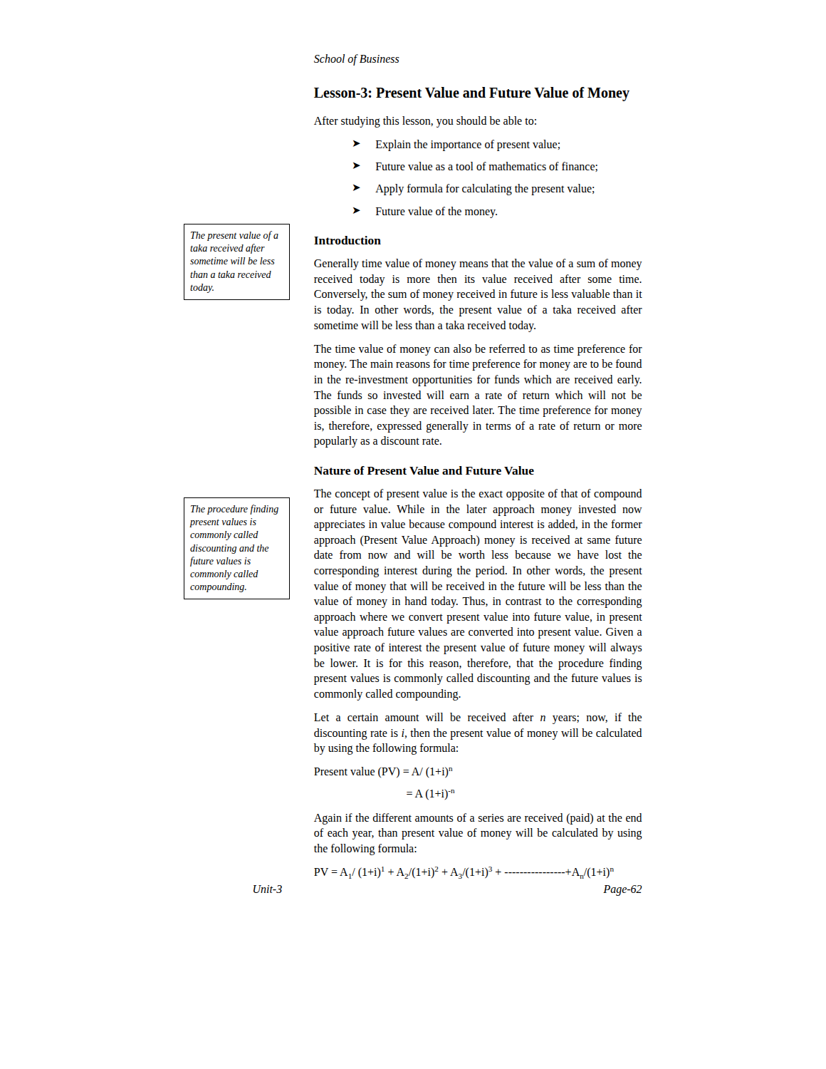School of Business
The present value of a taka received after sometime will be less than a taka received today.
The procedure finding present values is commonly called discounting and the future values is commonly called compounding.
Lesson-3: Present Value and Future Value of Money
After studying this lesson, you should be able to:
Explain the importance of present value;
Future value as a tool of mathematics of finance;
Apply formula for calculating the present value;
Future value of the money.
Introduction
Generally time value of money means that the value of a sum of money received today is more then its value received after some time. Conversely, the sum of money received in future is less valuable than it is today. In other words, the present value of a taka received after sometime will be less than a taka received today.
The time value of money can also be referred to as time preference for money. The main reasons for time preference for money are to be found in the re-investment opportunities for funds which are received early. The funds so invested will earn a rate of return which will not be possible in case they are received later. The time preference for money is, therefore, expressed generally in terms of a rate of return or more popularly as a discount rate.
Nature of Present Value and Future Value
The concept of present value is the exact opposite of that of compound or future value. While in the later approach money invested now appreciates in value because compound interest is added, in the former approach (Present Value Approach) money is received at same future date from now and will be worth less because we have lost the corresponding interest during the period. In other words, the present value of money that will be received in the future will be less than the value of money in hand today. Thus, in contrast to the corresponding approach where we convert present value into future value, in present value approach future values are converted into present value. Given a positive rate of interest the present value of future money will always be lower. It is for this reason, therefore, that the procedure finding present values is commonly called discounting and the future values is commonly called compounding.
Let a certain amount will be received after n years; now, if the discounting rate is i, then the present value of money will be calculated by using the following formula:
Present value (PV) = A/ (1+i)n
= A (1+i)-n
Again if the different amounts of a series are received (paid) at the end of each year, than present value of money will be calculated by using the following formula:
PV = A1/ (1+i)1 + A2/(1+i)2 + A3/(1+i)3 + ----------------+An/(1+i)n
Unit-3 Page-62